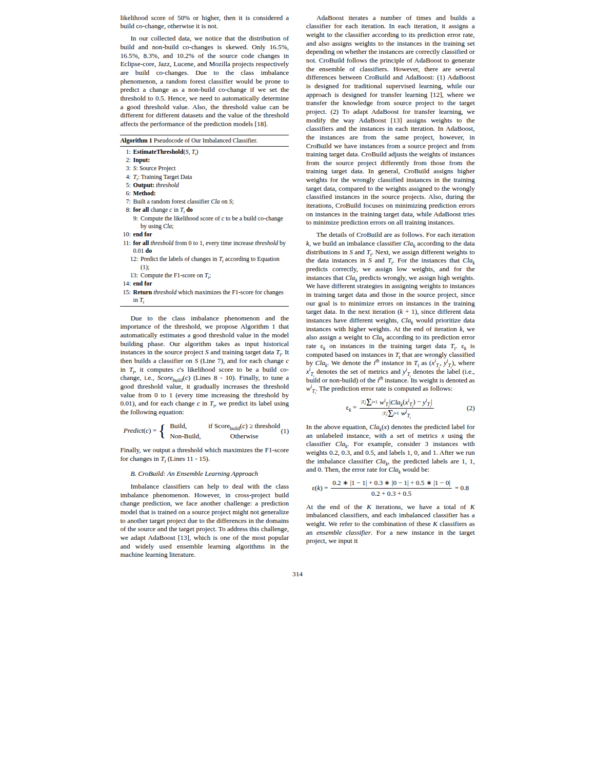likelihood score of 50% or higher, then it is considered a build co-change, otherwise it is not.
In our collected data, we notice that the distribution of build and non-build co-changes is skewed. Only 16.5%, 16.5%, 8.3%, and 10.2% of the source code changes in Eclipse-core, Jazz, Lucene, and Mozilla projects respectively are build co-changes. Due to the class imbalance phenomenon, a random forest classifier would be prone to predict a change as a non-build co-change if we set the threshold to 0.5. Hence, we need to automatically determine a good threshold value. Also, the threshold value can be different for different datasets and the value of the threshold affects the performance of the prediction models [18].
Algorithm 1 Pseudocode of Our Imbalanced Classifier.
EstimateThreshold(S, Tt)
Input:
S: Source Project
Tt: Training Target Data
Output: threshold
Method:
Built a random forest classifier Cla on S;
for all change c in Tt do
Compute the likelihood score of c to be a build co-change by using Cla;
end for
for all threshold from 0 to 1, every time increase threshold by 0.01 do
Predict the labels of changes in Tt according to Equation (1);
Compute the F1-score on Tt;
end for
Return threshold which maximizes the F1-score for changes in Tt
Due to the class imbalance phenomenon and the importance of the threshold, we propose Algorithm 1 that automatically estimates a good threshold value in the model building phase. Our algorithm takes as input historical instances in the source project S and training target data Tt. It then builds a classifier on S (Line 7), and for each change c in Tt, it computes c's likelihood score to be a build co-change, i.e., Scorebuild(c) (Lines 8 - 10). Finally, to tune a good threshold value, it gradually increases the threshold value from 0 to 1 (every time increasing the threshold by 0.01), and for each change c in Tt, we predict its label using the following equation:
Predict(c) = {
| Build, | if Score build ( c ) ≥ threshold |
| Non-Build, | Otherwise |
(1)
Finally, we output a threshold which maximizes the F1-score for changes in Tt (Lines 11 - 15).
B. CroBuild: An Ensemble Learning Approach
Imbalance classifiers can help to deal with the class imbalance phenomenon. However, in cross-project build change prediction, we face another challenge: a prediction model that is trained on a source project might not generalize to another target project due to the differences in the domains of the source and the target project. To address this challenge, we adapt AdaBoost [13], which is one of the most popular and widely used ensemble learning algorithms in the machine learning literature.
AdaBoost iterates a number of times and builds a classifier for each iteration. In each iteration, it assigns a weight to the classifier according to its prediction error rate, and also assigns weights to the instances in the training set depending on whether the instances are correctly classified or not. CroBuild follows the principle of AdaBoost to generate the ensemble of classifiers. However, there are several differences between CroBuild and AdaBoost: (1) AdaBoost is designed for traditional supervised learning, while our approach is designed for transfer learning [12], where we transfer the knowledge from source project to the target project. (2) To adapt AdaBoost for transfer learning, we modify the way AdaBoost [13] assigns weights to the classifiers and the instances in each iteration. In AdaBoost, the instances are from the same project, however, in CroBuild we have instances from a source project and from training target data. CroBuild adjusts the weights of instances from the source project differently from those from the training target data. In general, CroBuild assigns higher weights for the wrongly classified instances in the training target data, compared to the weights assigned to the wrongly classified instances in the source projects. Also, during the iterations, CroBuild focuses on minimizing prediction errors on instances in the training target data, while AdaBoost tries to minimize prediction errors on all training instances.
The details of CroBuild are as follows. For each iteration k, we build an imbalance classifier Clak according to the data distributions in S and Tt. Next, we assign different weights to the data instances in S and Tt. For the instances that Clak predicts correctly, we assign low weights, and for the instances that Clak predicts wrongly, we assign high weights. We have different strategies in assigning weights to instances in training target data and those in the source project, since our goal is to minimize errors on instances in the training target data. In the next iteration (k + 1), since different data instances have different weights, Clak would prioritize data instances with higher weights. At the end of iteration k, we also assign a weight to Clak according to its prediction error rate εk on instances in the training target data Tt. εk is computed based on instances in Tt that are wrongly classified by Clak. We denote the ith instance in Tt as (xiTt, yiTt), where xiTt denotes the set of metrics and yiTt denotes the label (i.e., build or non-build) of the ith instance. Its weight is denoted as wiTt. The prediction error rate is computed as follows:
εk = |Tt|Σi=1 wiTt|Clak(xiTt) − yiTt| |Tt|Σj=1 wjTt (2)
In the above equation, Clak(x) denotes the predicted label for an unlabeled instance, with a set of metrics x using the classifier Clak. For example, consider 3 instances with weights 0.2, 0.3, and 0.5, and labels 1, 0, and 1. After we run the imbalance classifier Clak, the predicted labels are 1, 1, and 0. Then, the error rate for Clak would be:
ε(k) = 0.2 ∗ |1 − 1| + 0.3 ∗ |0 − 1| + 0.5 ∗ |1 − 0| 0.2 + 0.3 + 0.5 = 0.8
At the end of the K iterations, we have a total of K imbalanced classifiers, and each imbalanced classifier has a weight. We refer to the combination of these K classifiers as an ensemble classifier. For a new instance in the target project, we input it
314